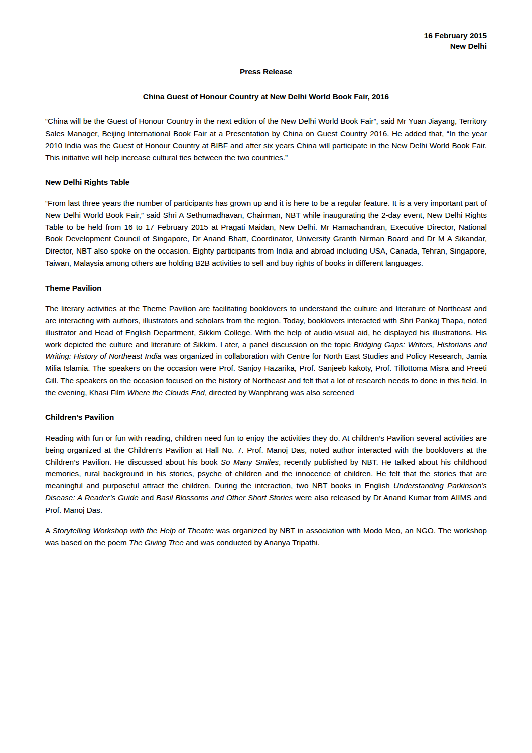16 February 2015
New Delhi
Press Release
China Guest of Honour Country at New Delhi World Book Fair, 2016
“China will be the Guest of Honour Country in the next edition of the New Delhi World Book Fair”, said Mr Yuan Jiayang, Territory Sales Manager, Beijing International Book Fair at a Presentation by China on Guest Country 2016. He added that, “In the year 2010 India was the Guest of Honour Country at BIBF and after six years China will participate in the New Delhi World Book Fair. This initiative will help increase cultural ties between the two countries.”
New Delhi Rights Table
“From last three years the number of participants has grown up and it is here to be a regular feature. It is a very important part of New Delhi World Book Fair,” said Shri A Sethumadhavan, Chairman, NBT while inaugurating the 2-day event, New Delhi Rights Table to be held from 16 to 17 February 2015 at Pragati Maidan, New Delhi. Mr Ramachandran, Executive Director, National Book Development Council of Singapore, Dr Anand Bhatt, Coordinator, University Granth Nirman Board and Dr M A Sikandar, Director, NBT also spoke on the occasion. Eighty participants from India and abroad including USA, Canada, Tehran, Singapore, Taiwan, Malaysia among others are holding B2B activities to sell and buy rights of books in different languages.
Theme Pavilion
The literary activities at the Theme Pavilion are facilitating booklovers to understand the culture and literature of Northeast and are interacting with authors, illustrators and scholars from the region. Today, booklovers interacted with Shri Pankaj Thapa, noted illustrator and Head of English Department, Sikkim College. With the help of audio-visual aid, he displayed his illustrations. His work depicted the culture and literature of Sikkim. Later, a panel discussion on the topic Bridging Gaps: Writers, Historians and Writing: History of Northeast India was organized in collaboration with Centre for North East Studies and Policy Research, Jamia Milia Islamia. The speakers on the occasion were Prof. Sanjoy Hazarika, Prof. Sanjeeb kakoty, Prof. Tillottoma Misra and Preeti Gill. The speakers on the occasion focused on the history of Northeast and felt that a lot of research needs to done in this field. In the evening, Khasi Film Where the Clouds End, directed by Wanphrang was also screened
Children’s Pavilion
Reading with fun or fun with reading, children need fun to enjoy the activities they do. At children’s Pavilion several activities are being organized at the Children’s Pavilion at Hall No. 7. Prof. Manoj Das, noted author interacted with the booklovers at the Children’s Pavilion. He discussed about his book So Many Smiles, recently published by NBT. He talked about his childhood memories, rural background in his stories, psyche of children and the innocence of children. He felt that the stories that are meaningful and purposeful attract the children. During the interaction, two NBT books in English Understanding Parkinson’s Disease: A Reader’s Guide and Basil Blossoms and Other Short Stories were also released by Dr Anand Kumar from AIIMS and Prof. Manoj Das.
A Storytelling Workshop with the Help of Theatre was organized by NBT in association with Modo Meo, an NGO. The workshop was based on the poem The Giving Tree and was conducted by Ananya Tripathi.